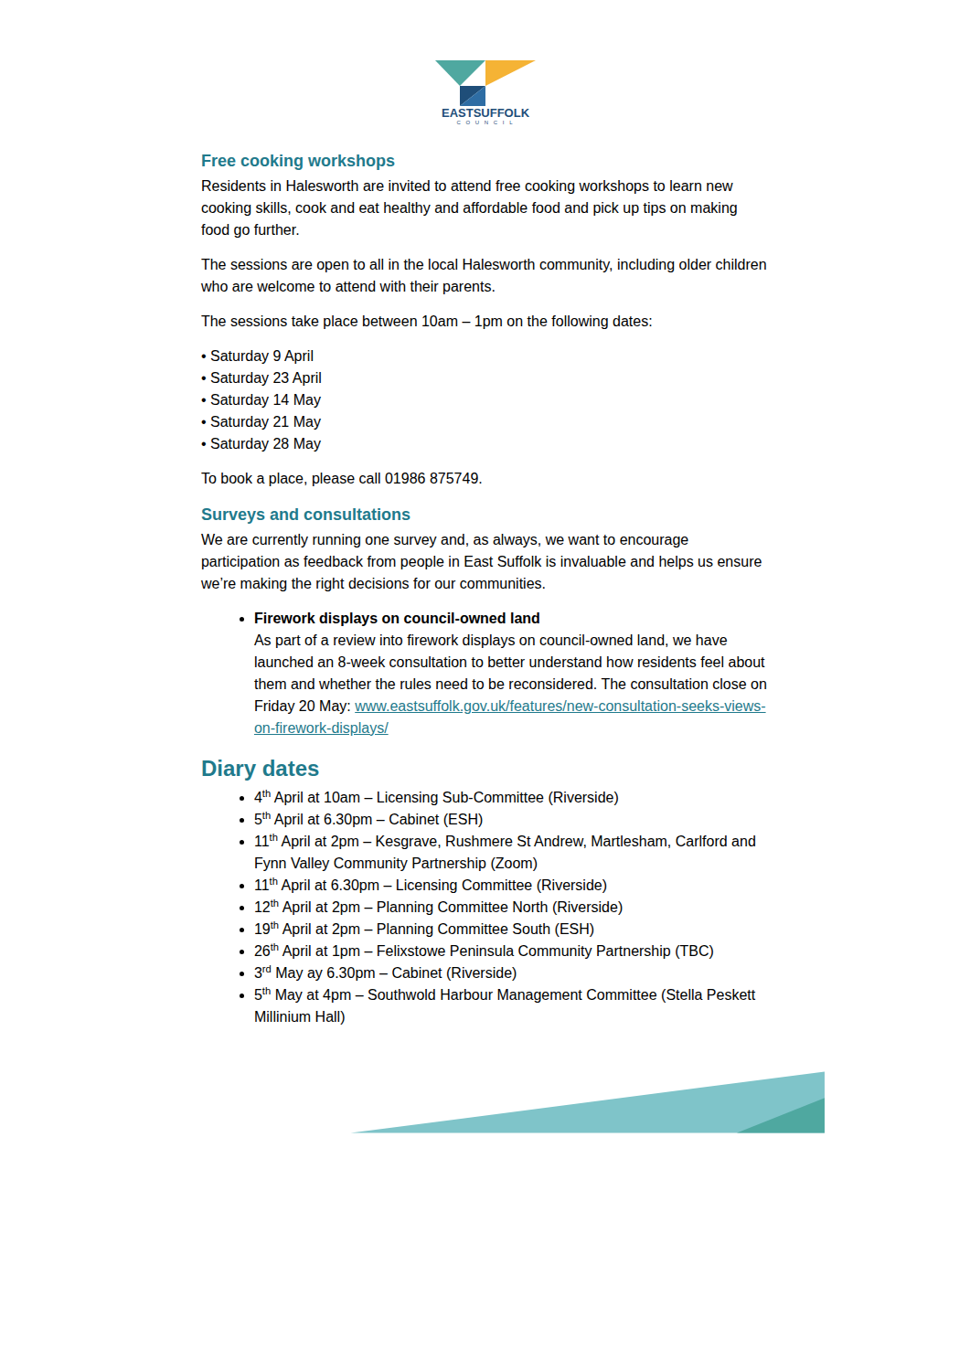EASTSUFFOLK C O U N C I L
Free cooking workshops
Residents in Halesworth are invited to attend free cooking workshops to learn new cooking skills, cook and eat healthy and affordable food and pick up tips on making food go further.
The sessions are open to all in the local Halesworth community, including older children who are welcome to attend with their parents.
The sessions take place between 10am – 1pm on the following dates:
• Saturday 9 April
• Saturday 23 April
• Saturday 14 May
• Saturday 21 May
• Saturday 28 May
To book a place, please call 01986 875749.
Surveys and consultations
We are currently running one survey and, as always, we want to encourage participation as feedback from people in East Suffolk is invaluable and helps us ensure we’re making the right decisions for our communities.
Firework displays on council-owned land
As part of a review into firework displays on council-owned land, we have launched an 8-week consultation to better understand how residents feel about them and whether the rules need to be reconsidered. The consultation close on Friday 20 May: www.eastsuffolk.gov.uk/features/new-consultation-seeks-views-on-firework-displays/
Diary dates
4th April at 10am – Licensing Sub-Committee (Riverside)
5th April at 6.30pm – Cabinet (ESH)
11th April at 2pm – Kesgrave, Rushmere St Andrew, Martlesham, Carlford and Fynn Valley Community Partnership (Zoom)
11th April at 6.30pm – Licensing Committee (Riverside)
12th April at 2pm – Planning Committee North (Riverside)
19th April at 2pm – Planning Committee South (ESH)
26th April at 1pm – Felixstowe Peninsula Community Partnership (TBC)
3rd May ay 6.30pm – Cabinet (Riverside)
5th May at 4pm – Southwold Harbour Management Committee (Stella Peskett Millinium Hall)